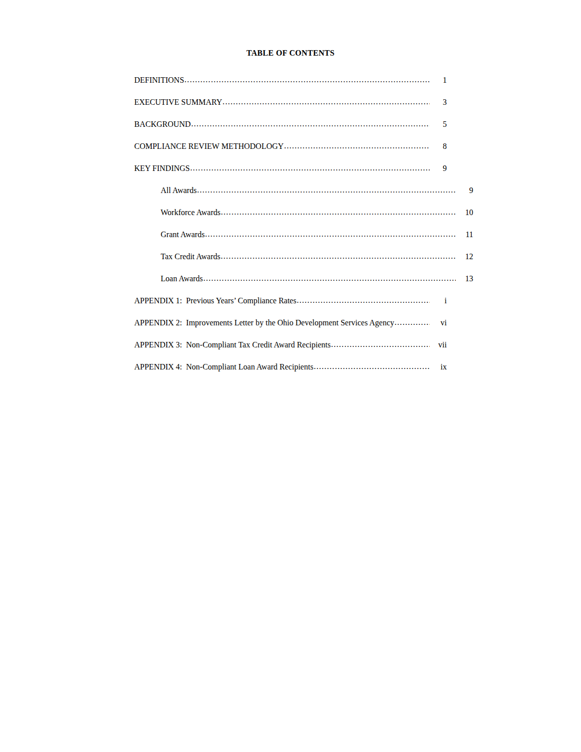Table of Contents
Definitions .................................................................................................................................. 1
Executive Summary .................................................................................................................. 3
Background ................................................................................................................................. 5
Compliance Review Methodology ....................................................................................... 8
Key Findings ............................................................................................................................... 9
All Awards ................................................................................................................. 9
Workforce Awards ................................................................................................. 10
Grant Awards ........................................................................................................... 11
Tax Credit Awards ................................................................................................. 12
Loan Awards ............................................................................................................ 13
APPENDIX 1: Previous Years’ Compliance Rates .................................................................... i
APPENDIX 2: Improvements Letter by the Ohio Development Services Agency ............................. vi
APPENDIX 3: Non-Compliant Tax Credit Award Recipients ............................................................. vii
APPENDIX 4: Non-Compliant Loan Award Recipients ......................................................................... ix